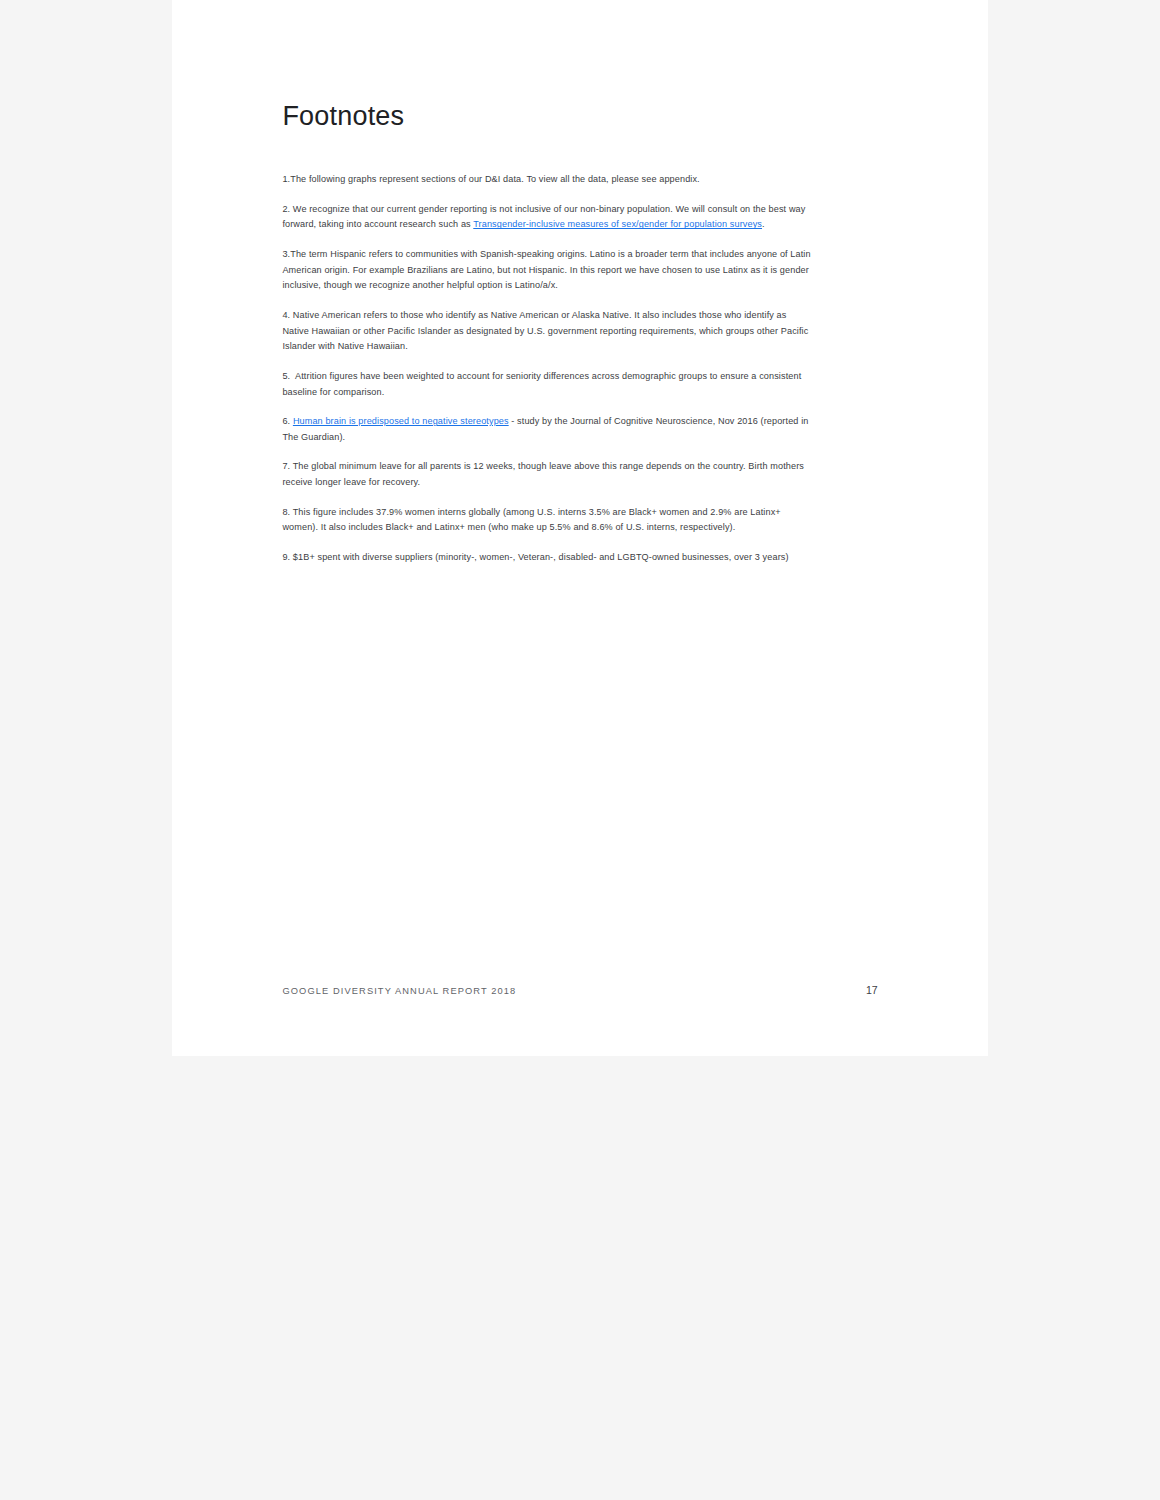Footnotes
1.The following graphs represent sections of our D&I data. To view all the data, please see appendix.
2. We recognize that our current gender reporting is not inclusive of our non-binary population. We will consult on the best way forward, taking into account research such as Transgender-inclusive measures of sex/gender for population surveys.
3.The term Hispanic refers to communities with Spanish-speaking origins. Latino is a broader term that includes anyone of Latin American origin. For example Brazilians are Latino, but not Hispanic. In this report we have chosen to use Latinx as it is gender inclusive, though we recognize another helpful option is Latino/a/x.
4. Native American refers to those who identify as Native American or Alaska Native. It also includes those who identify as Native Hawaiian or other Pacific Islander as designated by U.S. government reporting requirements, which groups other Pacific Islander with Native Hawaiian.
5. Attrition figures have been weighted to account for seniority differences across demographic groups to ensure a consistent baseline for comparison.
6. Human brain is predisposed to negative stereotypes - study by the Journal of Cognitive Neuroscience, Nov 2016 (reported in The Guardian).
7. The global minimum leave for all parents is 12 weeks, though leave above this range depends on the country. Birth mothers receive longer leave for recovery.
8. This figure includes 37.9% women interns globally (among U.S. interns 3.5% are Black+ women and 2.9% are Latinx+ women). It also includes Black+ and Latinx+ men (who make up 5.5% and 8.6% of U.S. interns, respectively).
9. $1B+ spent with diverse suppliers (minority-, women-, Veteran-, disabled- and LGBTQ-owned businesses, over 3 years)
Google Diversity Annual Report 2018 17